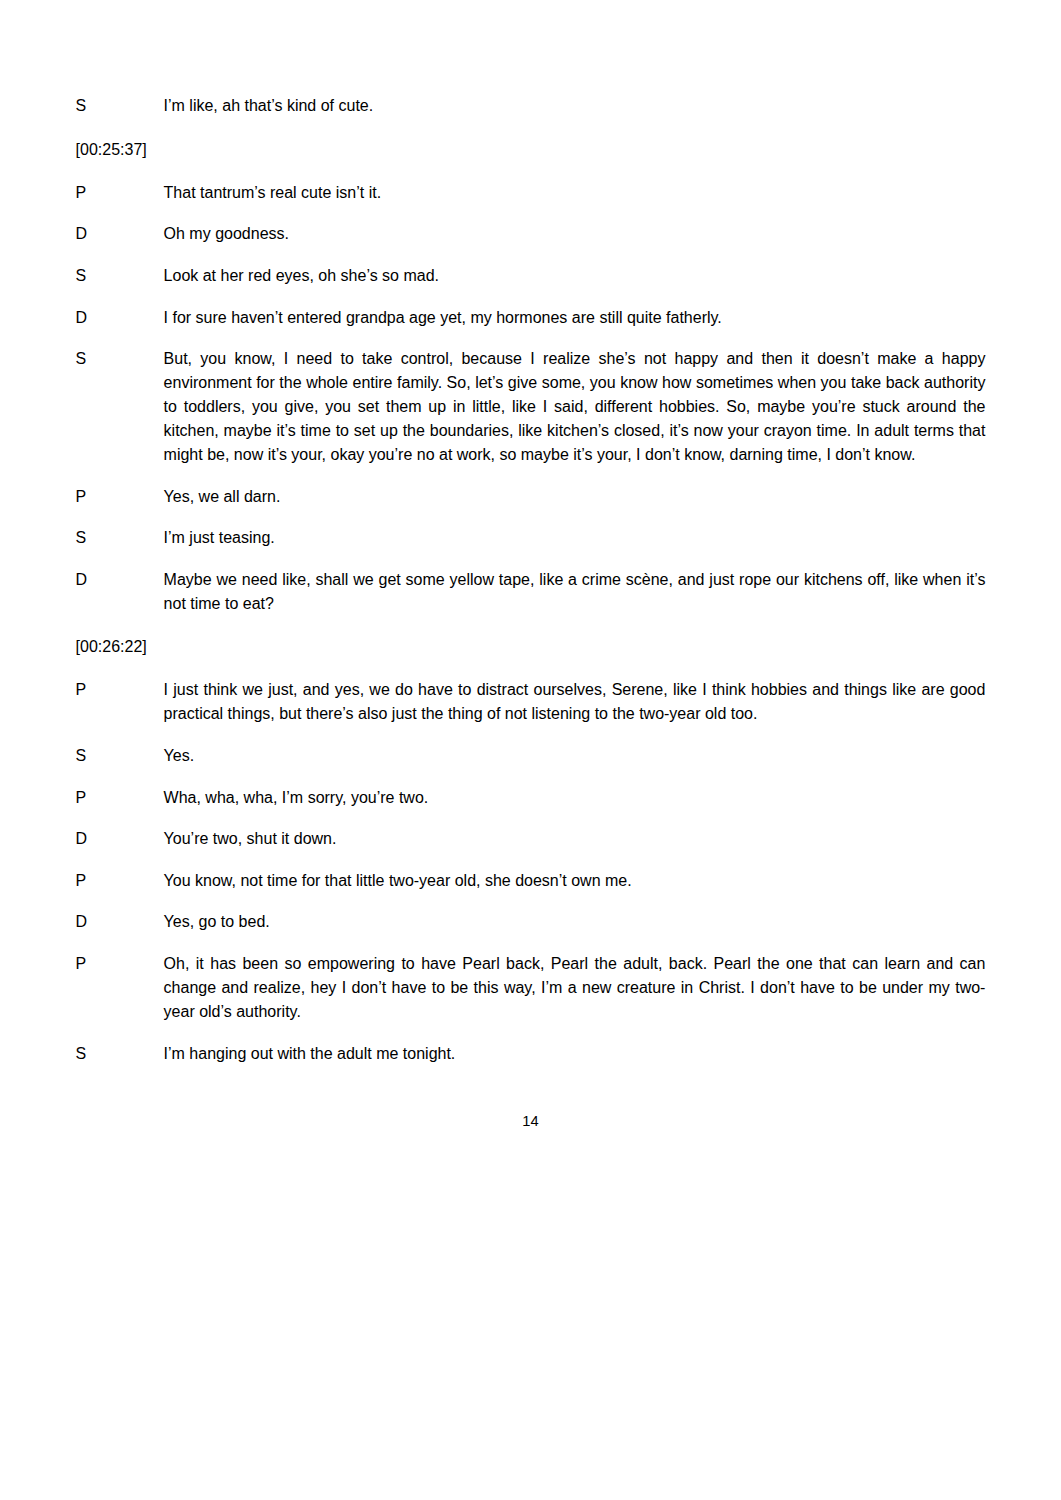S
I’m like, ah that’s kind of cute.
[00:25:37]
P
That tantrum’s real cute isn’t it.
D
Oh my goodness.
S
Look at her red eyes, oh she’s so mad.
D
I for sure haven’t entered grandpa age yet, my hormones are still quite fatherly.
S
But, you know, I need to take control, because I realize she’s not happy and then it doesn’t make a happy environment for the whole entire family. So, let’s give some, you know how sometimes when you take back authority to toddlers, you give, you set them up in little, like I said, different hobbies. So, maybe you’re stuck around the kitchen, maybe it’s time to set up the boundaries, like kitchen’s closed, it’s now your crayon time. In adult terms that might be, now it’s your, okay you’re no at work, so maybe it’s your, I don’t know, darning time, I don’t know.
P
Yes, we all darn.
S
I’m just teasing.
D
Maybe we need like, shall we get some yellow tape, like a crime scène, and just rope our kitchens off, like when it’s not time to eat?
[00:26:22]
P
I just think we just, and yes, we do have to distract ourselves, Serene, like I think hobbies and things like are good practical things, but there’s also just the thing of not listening to the two-year old too.
S
Yes.
P
Wha, wha, wha, I’m sorry, you’re two.
D
You’re two, shut it down.
P
You know, not time for that little two-year old, she doesn’t own me.
D
Yes, go to bed.
P
Oh, it has been so empowering to have Pearl back, Pearl the adult, back. Pearl the one that can learn and can change and realize, hey I don’t have to be this way, I’m a new creature in Christ. I don’t have to be under my two-year old’s authority.
S
I’m hanging out with the adult me tonight.
14